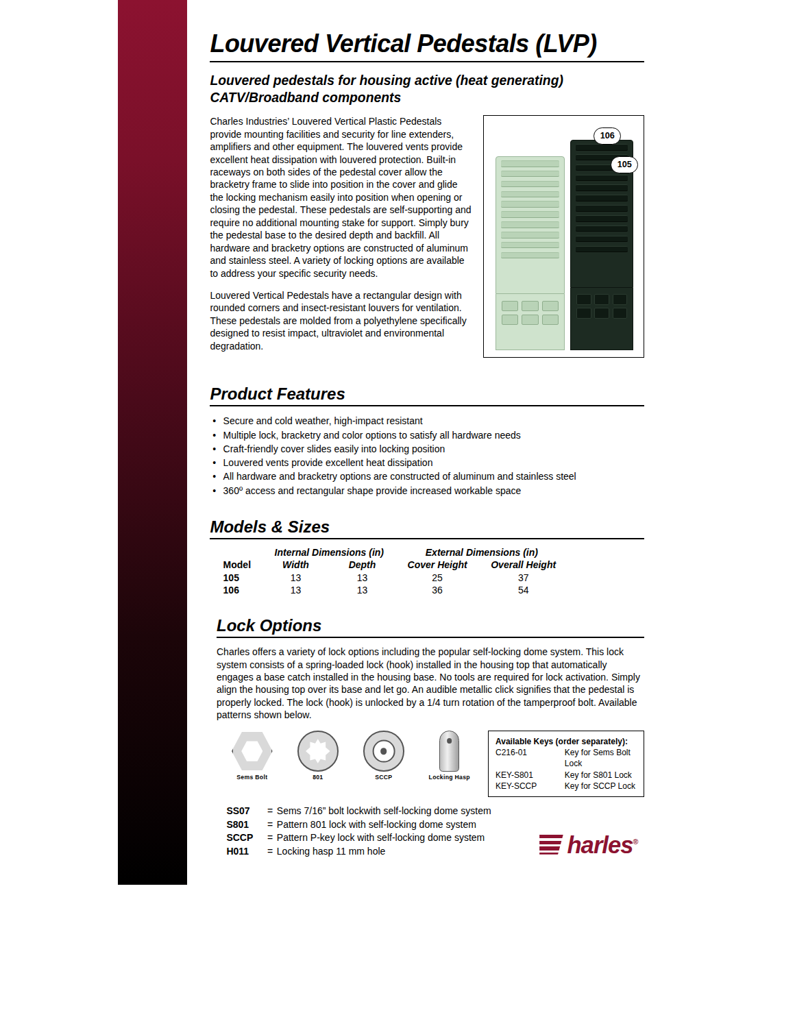Louvered Vertical Pedestals (LVP)
Louvered pedestals for housing active (heat generating)
CATV/Broadband components
106
105
Charles Industries’ Louvered Vertical Plastic Pedestals provide mounting facilities and security for line extenders, amplifiers and other equipment. The louvered vents provide excellent heat dissipation with louvered protection. Built-in raceways on both sides of the pedestal cover allow the bracketry frame to slide into position in the cover and glide the locking mechanism easily into position when opening or closing the pedestal. These pedestals are self-supporting and require no additional mounting stake for support. Simply bury the pedestal base to the desired depth and backfill. All hardware and bracketry options are constructed of aluminum and stainless steel. A variety of locking options are available to address your specific security needs.
Louvered Vertical Pedestals have a rectangular design with rounded corners and insect-resistant louvers for ventilation. These pedestals are molded from a polyethylene specifically designed to resist impact, ultraviolet and environmental degradation.
Product Features
Secure and cold weather, high-impact resistant
Multiple lock, bracketry and color options to satisfy all hardware needs
Craft-friendly cover slides easily into locking position
Louvered vents provide excellent heat dissipation
All hardware and bracketry options are constructed of aluminum and stainless steel
360º access and rectangular shape provide increased workable space
Models & Sizes
| | Internal Dimensions (in) | External Dimensions (in) |
| --- | --- | --- |
| Model | Width | Depth | Cover Height | Overall Height |
| 105 | 13 | 13 | 25 | 37 |
| 106 | 13 | 13 | 36 | 54 |
Lock Options
Charles offers a variety of lock options including the popular self-locking dome system. This lock system consists of a spring-loaded lock (hook) installed in the housing top that automatically engages a base catch installed in the housing base. No tools are required for lock activation. Simply align the housing top over its base and let go. An audible metallic click signifies that the pedestal is properly locked. The lock (hook) is unlocked by a 1/4 turn rotation of the tamperproof bolt. Available patterns shown below.
Sems Bolt
801
SCCP
Locking Hasp
Available Keys (order separately):
| C216-01 | Key for Sems Bolt Lock |
| KEY-S801 | Key for S801 Lock |
| KEY-SCCP | Key for SCCP Lock |
| SS07 | = | Sems 7/16” bolt lockwith self-locking dome system |
| S801 | = | Pattern 801 lock with self-locking dome system |
| SCCP | = | Pattern P-key lock with self-locking dome system |
| H011 | = | Locking hasp 11 mm hole |
harles®